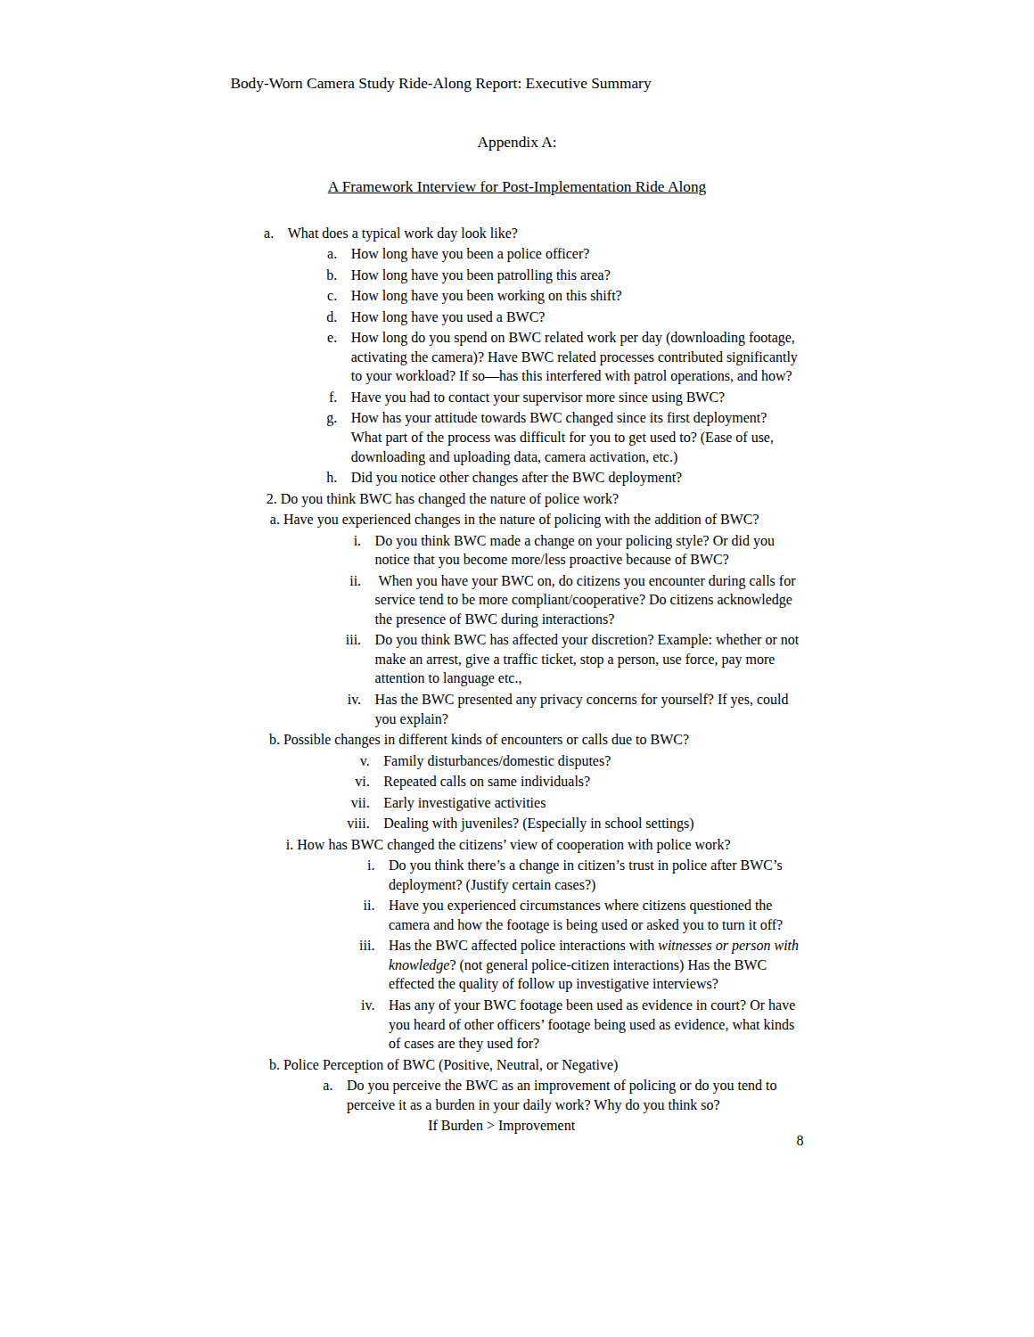Body-Worn Camera Study Ride-Along Report: Executive Summary
Appendix A:
A Framework Interview for Post-Implementation Ride Along
What does a typical work day look like?
How long have you been a police officer?
How long have you been patrolling this area?
How long have you been working on this shift?
How long have you used a BWC?
How long do you spend on BWC related work per day (downloading footage, activating the camera)? Have BWC related processes contributed significantly to your workload? If so—has this interfered with patrol operations, and how?
Have you had to contact your supervisor more since using BWC?
How has your attitude towards BWC changed since its first deployment? What part of the process was difficult for you to get used to? (Ease of use, downloading and uploading data, camera activation, etc.)
Did you notice other changes after the BWC deployment?
2. Do you think BWC has changed the nature of police work?
Have you experienced changes in the nature of policing with the addition of BWC?
Do you think BWC made a change on your policing style? Or did you notice that you become more/less proactive because of BWC?
When you have your BWC on, do citizens you encounter during calls for service tend to be more compliant/cooperative? Do citizens acknowledge the presence of BWC during interactions?
Do you think BWC has affected your discretion? Example: whether or not make an arrest, give a traffic ticket, stop a person, use force, pay more attention to language etc.,
Has the BWC presented any privacy concerns for yourself? If yes, could you explain?
Possible changes in different kinds of encounters or calls due to BWC?
Family disturbances/domestic disputes?
Repeated calls on same individuals?
Early investigative activities
Dealing with juveniles? (Especially in school settings)
How has BWC changed the citizens’ view of cooperation with police work?
Do you think there’s a change in citizen’s trust in police after BWC’s deployment? (Justify certain cases?)
Have you experienced circumstances where citizens questioned the camera and how the footage is being used or asked you to turn it off?
Has the BWC affected police interactions with witnesses or person with knowledge? (not general police-citizen interactions) Has the BWC effected the quality of follow up investigative interviews?
Has any of your BWC footage been used as evidence in court? Or have you heard of other officers’ footage being used as evidence, what kinds of cases are they used for?
Police Perception of BWC (Positive, Neutral, or Negative)
Do you perceive the BWC as an improvement of policing or do you tend to perceive it as a burden in your daily work? Why do you think so?
If Burden > Improvement
8